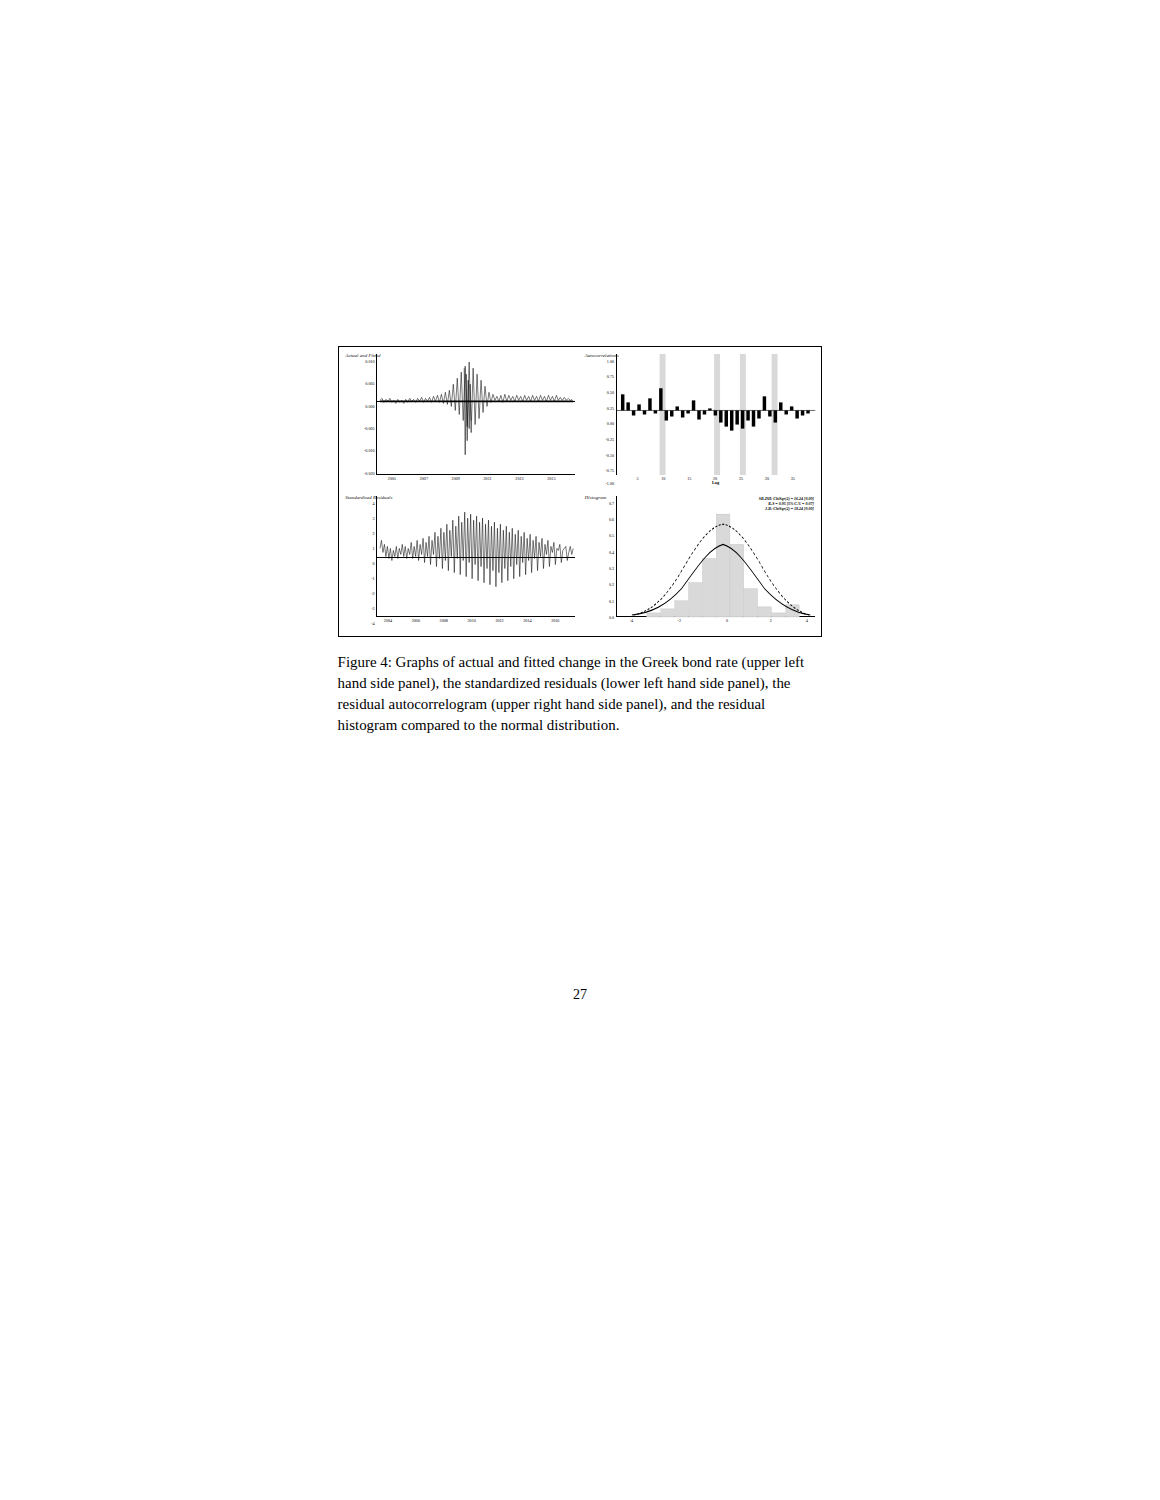Actual and Fitted
0.010 0.005 0.000 -0.005 -0.010 -0.020
2005 2007 2009 2011 2013 2015
Autocorrelations
1.00 0.75 0.50 0.25 0.00 -0.25 -0.50 -0.75 -1.00
Lag
5 10 15 20 25 30 35
Standardized Residuals
4 3 2 1 0 -1 -2 -3 -4
2004 2006 2008 2010 2012 2014 2016
Histogram
SB-DH: ChiSqr(2) = 16.24 [0.00]
K-S = 0.95 [5% C.V. = 0.07]
J-B: ChiSqr(2) = 18.24 [0.00]
0.7 0.6 0.5 0.4 0.3 0.2 0.1 0.0
-4 -2 0 2 4
Figure 4: Graphs of actual and fitted change in the Greek bond rate (upper left hand side panel), the standardized residuals (lower left hand side panel), the residual autocorrelogram (upper right hand side panel), and the residual histogram compared to the normal distribution.
27